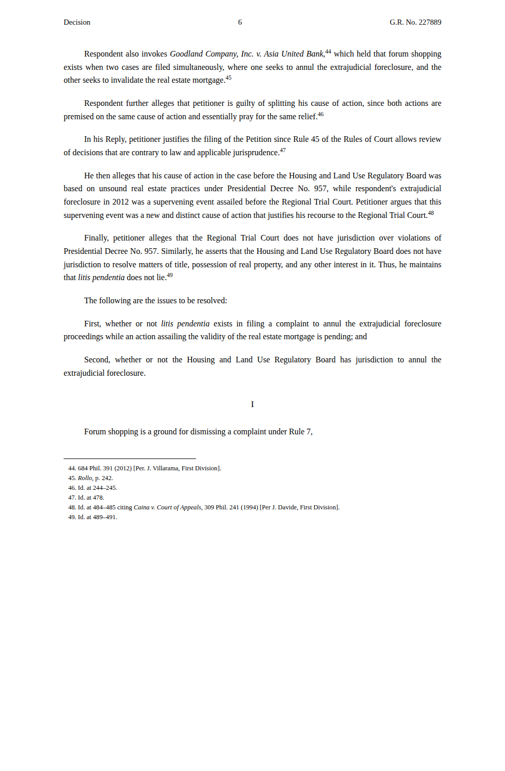Decision 6 G.R. No. 227889
Respondent also invokes Goodland Company, Inc. v. Asia United Bank,44 which held that forum shopping exists when two cases are filed simultaneously, where one seeks to annul the extrajudicial foreclosure, and the other seeks to invalidate the real estate mortgage.45
Respondent further alleges that petitioner is guilty of splitting his cause of action, since both actions are premised on the same cause of action and essentially pray for the same relief.46
In his Reply, petitioner justifies the filing of the Petition since Rule 45 of the Rules of Court allows review of decisions that are contrary to law and applicable jurisprudence.47
He then alleges that his cause of action in the case before the Housing and Land Use Regulatory Board was based on unsound real estate practices under Presidential Decree No. 957, while respondent's extrajudicial foreclosure in 2012 was a supervening event assailed before the Regional Trial Court. Petitioner argues that this supervening event was a new and distinct cause of action that justifies his recourse to the Regional Trial Court.48
Finally, petitioner alleges that the Regional Trial Court does not have jurisdiction over violations of Presidential Decree No. 957. Similarly, he asserts that the Housing and Land Use Regulatory Board does not have jurisdiction to resolve matters of title, possession of real property, and any other interest in it. Thus, he maintains that litis pendentia does not lie.49
The following are the issues to be resolved:
First, whether or not litis pendentia exists in filing a complaint to annul the extrajudicial foreclosure proceedings while an action assailing the validity of the real estate mortgage is pending; and
Second, whether or not the Housing and Land Use Regulatory Board has jurisdiction to annul the extrajudicial foreclosure.
I
Forum shopping is a ground for dismissing a complaint under Rule 7,
684 Phil. 391 (2012) [Per. J. Villarama, First Division].
Rollo, p. 242.
Id. at 244–245.
Id. at 478.
Id. at 484–485 citing Caina v. Court of Appeals, 309 Phil. 241 (1994) [Per J. Davide, First Division].
Id. at 489–491.